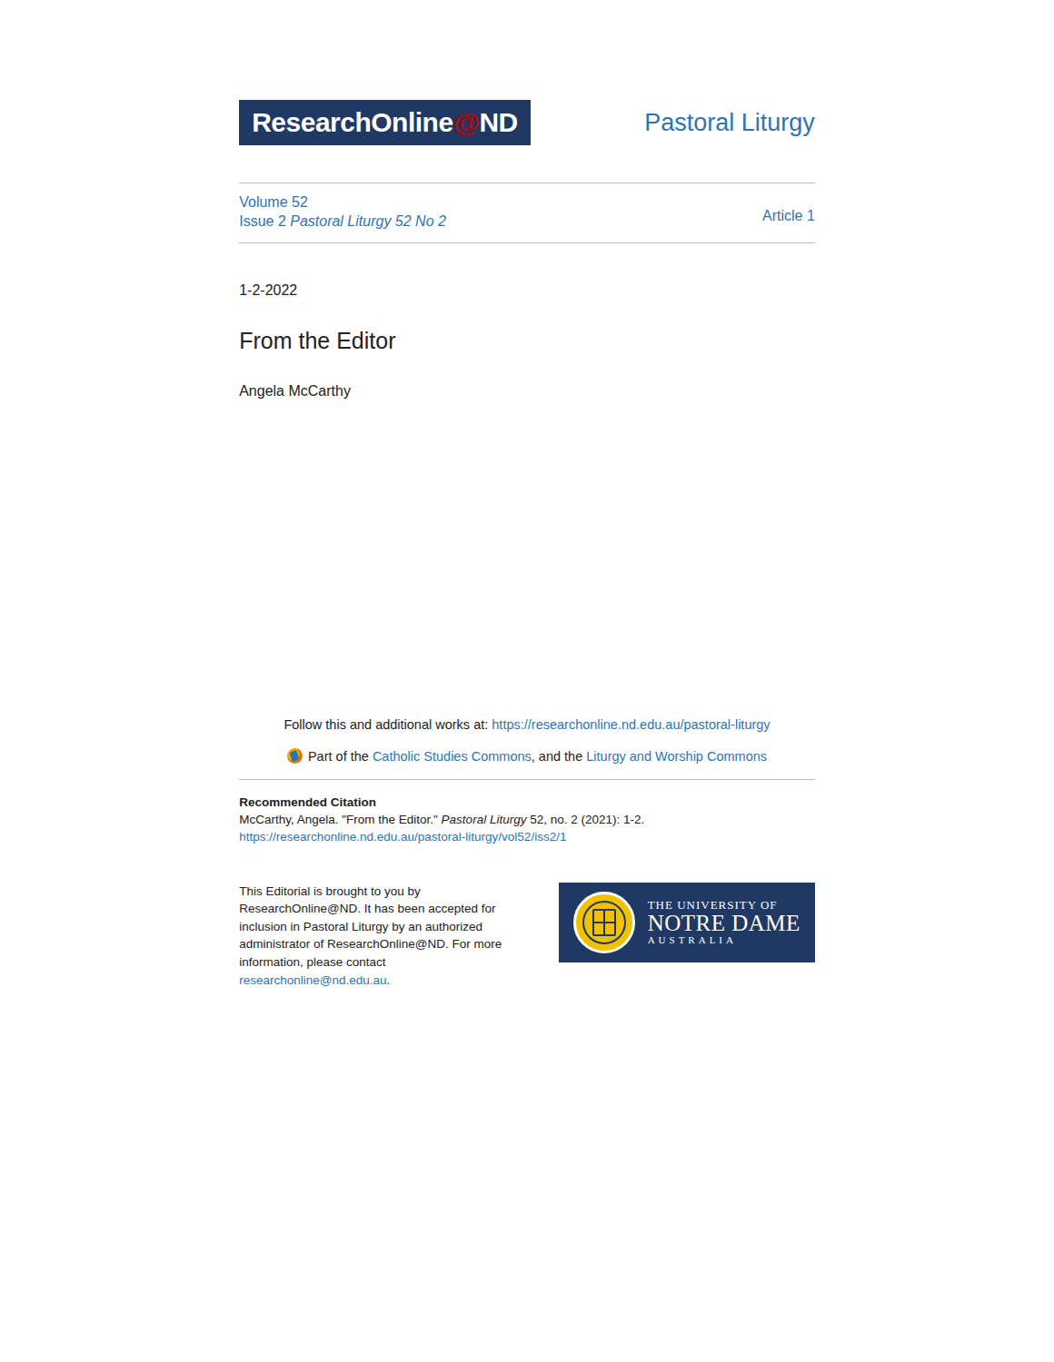ResearchOnline@ND
Pastoral Liturgy
Volume 52
Issue 2 Pastoral Liturgy 52 No 2
Article 1
1-2-2022
From the Editor
Angela McCarthy
Follow this and additional works at: https://researchonline.nd.edu.au/pastoral-liturgy
Part of the Catholic Studies Commons, and the Liturgy and Worship Commons
Recommended Citation
McCarthy, Angela. "From the Editor." Pastoral Liturgy 52, no. 2 (2021): 1-2. https://researchonline.nd.edu.au/pastoral-liturgy/vol52/iss2/1
This Editorial is brought to you by ResearchOnline@ND. It has been accepted for inclusion in Pastoral Liturgy by an authorized administrator of ResearchOnline@ND. For more information, please contact researchonline@nd.edu.au.
THE UNIVERSITY OF
NOTRE DAME
AUSTRALIA